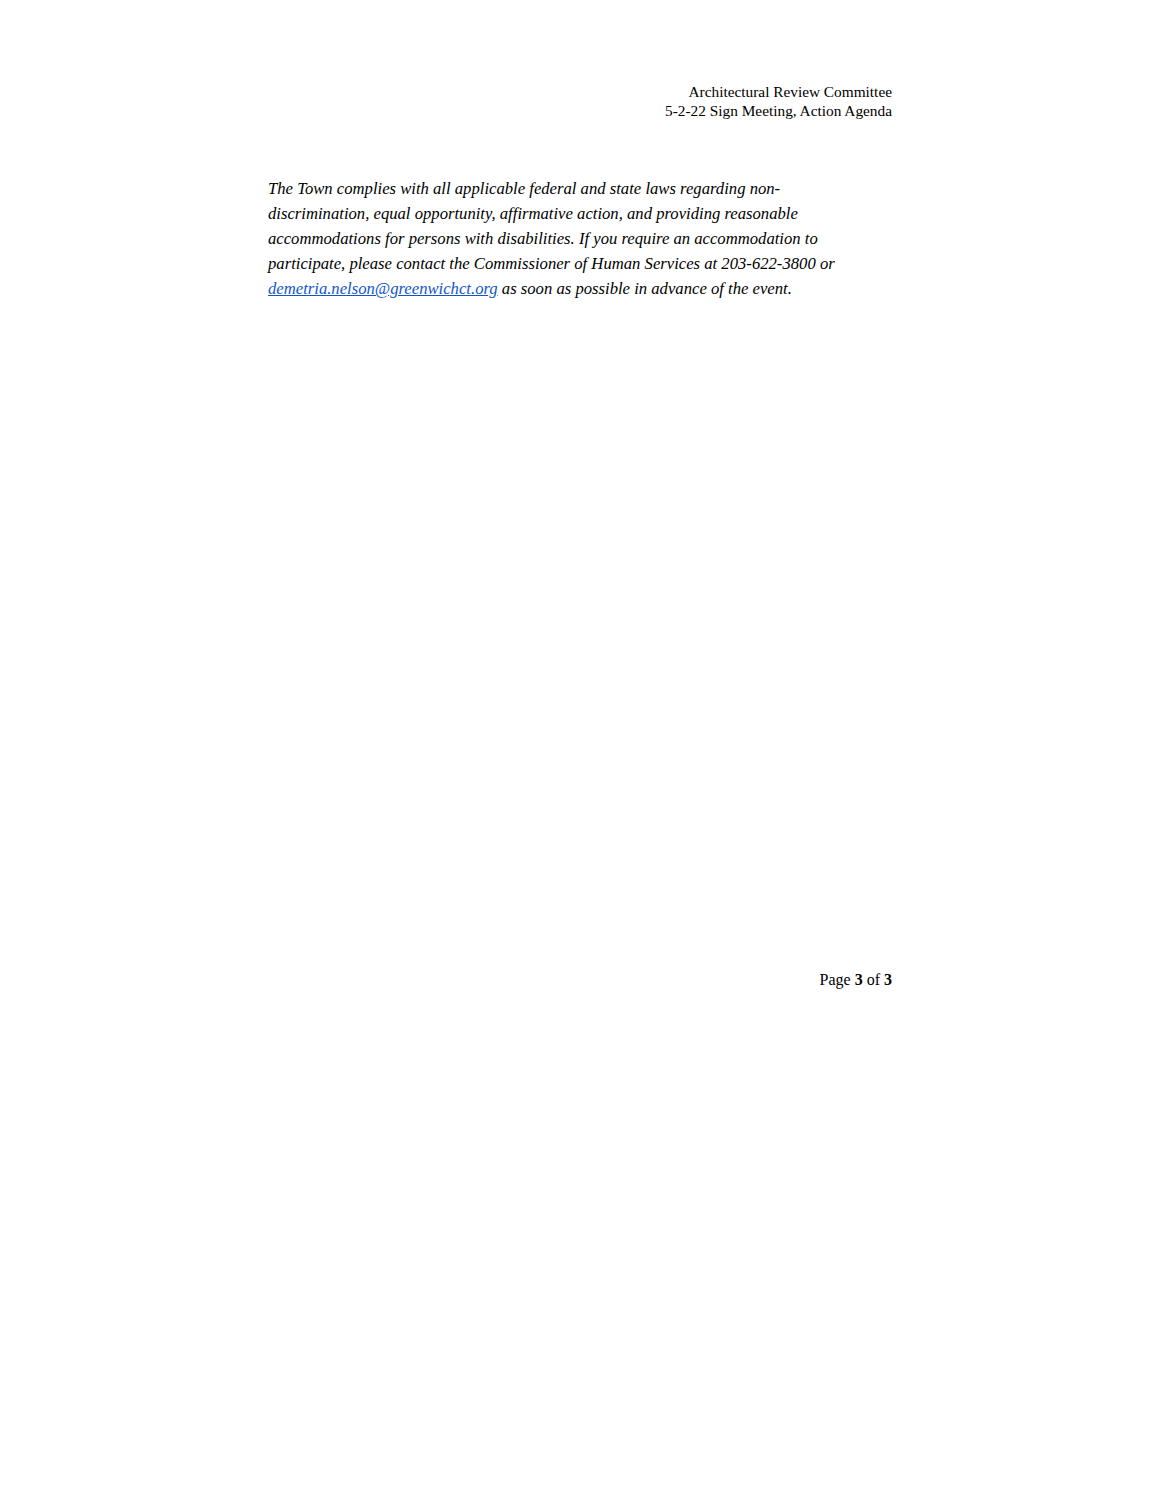Architectural Review Committee
5-2-22 Sign Meeting, Action Agenda
The Town complies with all applicable federal and state laws regarding non-discrimination, equal opportunity, affirmative action, and providing reasonable accommodations for persons with disabilities. If you require an accommodation to participate, please contact the Commissioner of Human Services at 203-622-3800 or demetria.nelson@greenwichct.org as soon as possible in advance of the event.
Page 3 of 3